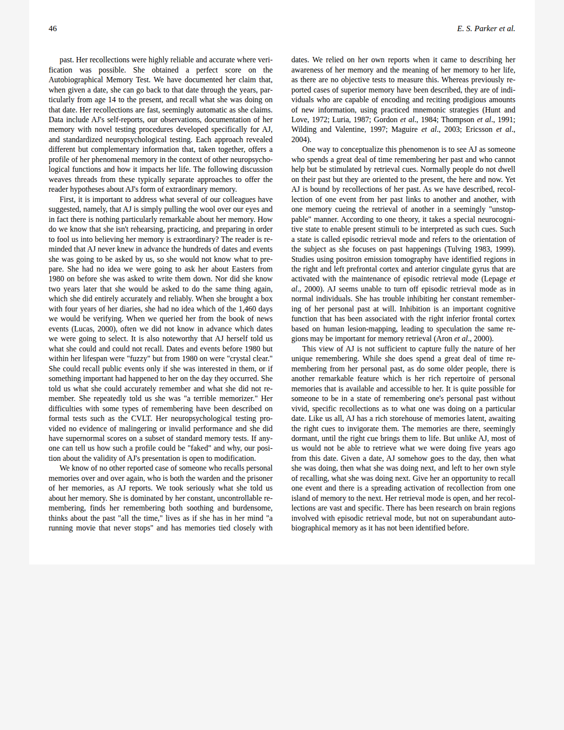46 E. S. Parker et al.
past. Her recollections were highly reliable and accurate where verification was possible. She obtained a perfect score on the Autobiographical Memory Test. We have documented her claim that, when given a date, she can go back to that date through the years, particularly from age 14 to the present, and recall what she was doing on that date. Her recollections are fast, seemingly automatic as she claims. Data include AJ's self-reports, our observations, documentation of her memory with novel testing procedures developed specifically for AJ, and standardized neuropsychological testing. Each approach revealed different but complementary information that, taken together, offers a profile of her phenomenal memory in the context of other neuropsychological functions and how it impacts her life. The following discussion weaves threads from these typically separate approaches to offer the reader hypotheses about AJ's form of extraordinary memory.
First, it is important to address what several of our colleagues have suggested, namely, that AJ is simply pulling the wool over our eyes and in fact there is nothing particularly remarkable about her memory. How do we know that she isn't rehearsing, practicing, and preparing in order to fool us into believing her memory is extraordinary? The reader is reminded that AJ never knew in advance the hundreds of dates and events she was going to be asked by us, so she would not know what to prepare. She had no idea we were going to ask her about Easters from 1980 on before she was asked to write them down. Nor did she know two years later that she would be asked to do the same thing again, which she did entirely accurately and reliably. When she brought a box with four years of her diaries, she had no idea which of the 1,460 days we would be verifying. When we queried her from the book of news events (Lucas, 2000), often we did not know in advance which dates we were going to select. It is also noteworthy that AJ herself told us what she could and could not recall. Dates and events before 1980 but within her lifespan were "fuzzy" but from 1980 on were "crystal clear." She could recall public events only if she was interested in them, or if something important had happened to her on the day they occurred. She told us what she could accurately remember and what she did not remember. She repeatedly told us she was "a terrible memorizer." Her difficulties with some types of remembering have been described on formal tests such as the CVLT. Her neuropsychological testing provided no evidence of malingering or invalid performance and she did have supernormal scores on a subset of standard memory tests. If anyone can tell us how such a profile could be "faked" and why, our position about the validity of AJ's presentation is open to modification.
We know of no other reported case of someone who recalls personal memories over and over again, who is both the warden and the prisoner of her memories, as AJ reports. We took seriously what she told us about her memory. She is dominated by her constant, uncontrollable remembering, finds her remembering both soothing and burdensome, thinks about the past "all the time," lives as if she has in her mind "a running movie that never stops" and has memories tied closely with dates. We relied on her own reports when it came to describing her awareness of her memory and the meaning of her memory to her life, as there are no objective tests to measure this. Whereas previously reported cases of superior memory have been described, they are of individuals who are capable of encoding and reciting prodigious amounts of new information, using practiced mnemonic strategies (Hunt and Love, 1972; Luria, 1987; Gordon et al., 1984; Thompson et al., 1991; Wilding and Valentine, 1997; Maguire et al., 2003; Ericsson et al., 2004).
One way to conceptualize this phenomenon is to see AJ as someone who spends a great deal of time remembering her past and who cannot help but be stimulated by retrieval cues. Normally people do not dwell on their past but they are oriented to the present, the here and now. Yet AJ is bound by recollections of her past. As we have described, recollection of one event from her past links to another and another, with one memory cueing the retrieval of another in a seemingly "unstoppable" manner. According to one theory, it takes a special neurocognitive state to enable present stimuli to be interpreted as such cues. Such a state is called episodic retrieval mode and refers to the orientation of the subject as she focuses on past happenings (Tulving 1983, 1999). Studies using positron emission tomography have identified regions in the right and left prefrontal cortex and anterior cingulate gyrus that are activated with the maintenance of episodic retrieval mode (Lepage et al., 2000). AJ seems unable to turn off episodic retrieval mode as in normal individuals. She has trouble inhibiting her constant remembering of her personal past at will. Inhibition is an important cognitive function that has been associated with the right inferior frontal cortex based on human lesion-mapping, leading to speculation the same regions may be important for memory retrieval (Aron et al., 2000).
This view of AJ is not sufficient to capture fully the nature of her unique remembering. While she does spend a great deal of time remembering from her personal past, as do some older people, there is another remarkable feature which is her rich repertoire of personal memories that is available and accessible to her. It is quite possible for someone to be in a state of remembering one's personal past without vivid, specific recollections as to what one was doing on a particular date. Like us all, AJ has a rich storehouse of memories latent, awaiting the right cues to invigorate them. The memories are there, seemingly dormant, until the right cue brings them to life. But unlike AJ, most of us would not be able to retrieve what we were doing five years ago from this date. Given a date, AJ somehow goes to the day, then what she was doing, then what she was doing next, and left to her own style of recalling, what she was doing next. Give her an opportunity to recall one event and there is a spreading activation of recollection from one island of memory to the next. Her retrieval mode is open, and her recollections are vast and specific. There has been research on brain regions involved with episodic retrieval mode, but not on superabundant autobiographical memory as it has not been identified before.